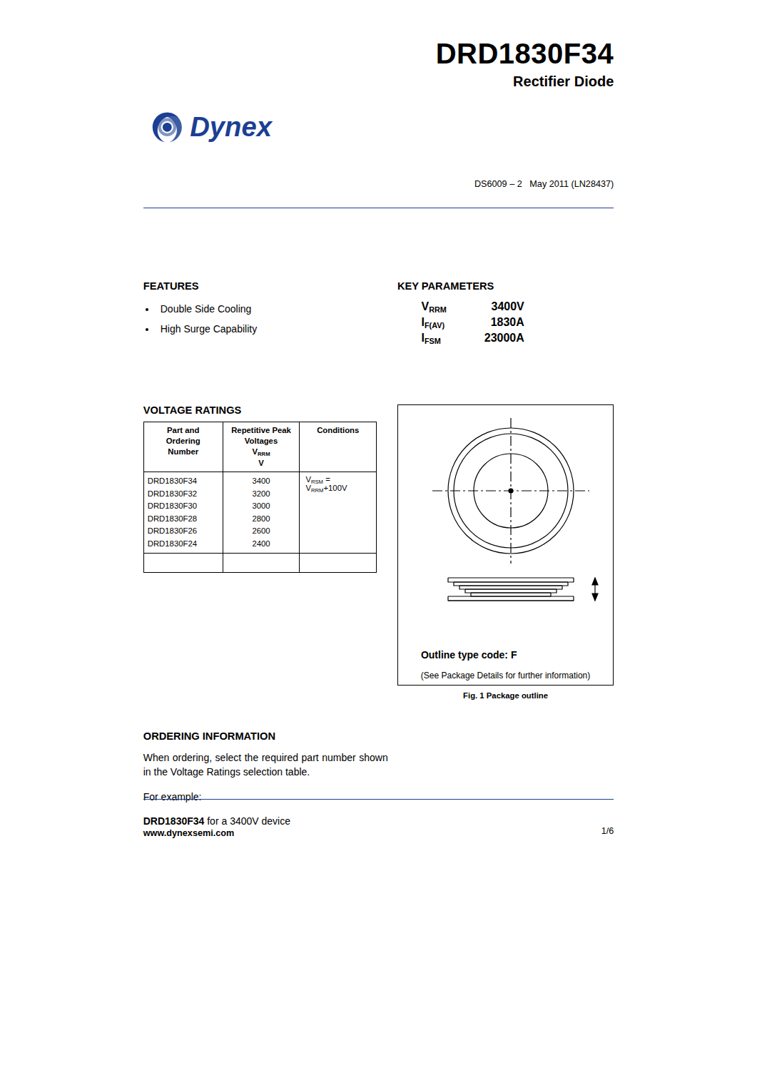DRD1830F34
Rectifier Diode
Dynex
DS6009 – 2 May 2011 (LN28437)
FEATURES
Double Side Cooling
High Surge Capability
KEY PARAMETERS
| V RRM | 3400V |
| I F(AV) | 1830A |
| I FSM | 23000A |
VOLTAGE RATINGS
| Part and Ordering Number | Repetitive Peak Voltages V RRM V | Conditions |
| --- | --- | --- |
| DRD1830F34 DRD1830F32 DRD1830F30 DRD1830F28 DRD1830F26 DRD1830F24 | 3400 3200 3000 2800 2600 2400 | V RSM = V RRM +100V |
Outline type code: F
(See Package Details for further information)
Fig. 1 Package outline
ORDERING INFORMATION
When ordering, select the required part number shown in the Voltage Ratings selection table.
For example:
DRD1830F34 for a 3400V device
www.dynexsemi.com
1/6